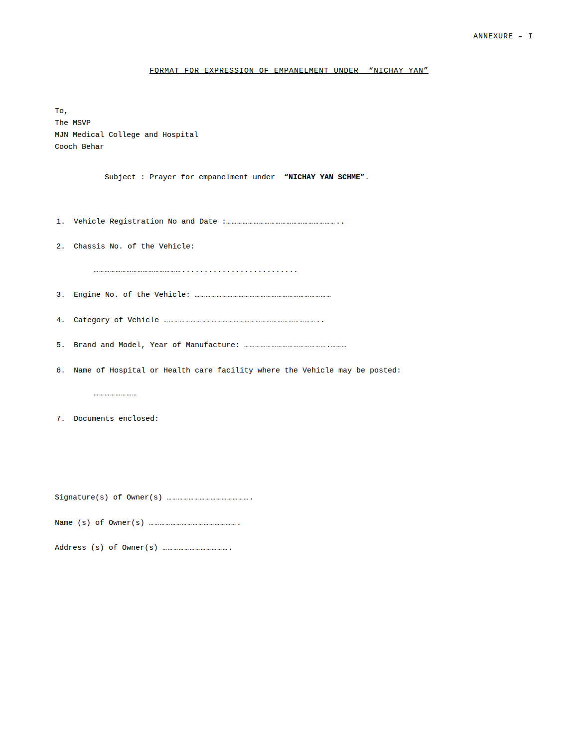ANNEXURE – I
FORMAT FOR EXPRESSION OF EMPANELMENT UNDER “NICHAY YAN”
To,
The MSVP
MJN Medical College and Hospital
Cooch Behar
Subject : Prayer for empanelment under “NICHAY YAN SCHME”.
Vehicle Registration No and Date :……………………………………………………..
Chassis No. of the Vehicle:
…………………………………………..........................
Engine No. of the Vehicle: …………………………………………………………………
Category of Vehicle ………………….……………………………………………………..
Brand and Model, Year of Manufacture: ……………………………………….………
Name of Hospital or Health care facility where the Vehicle may be posted:
……………………
Documents enclosed:
Signature(s) of Owner(s) ……………………………………….
Name (s) of Owner(s) ………………………………………….
Address (s) of Owner(s) ……………………………….